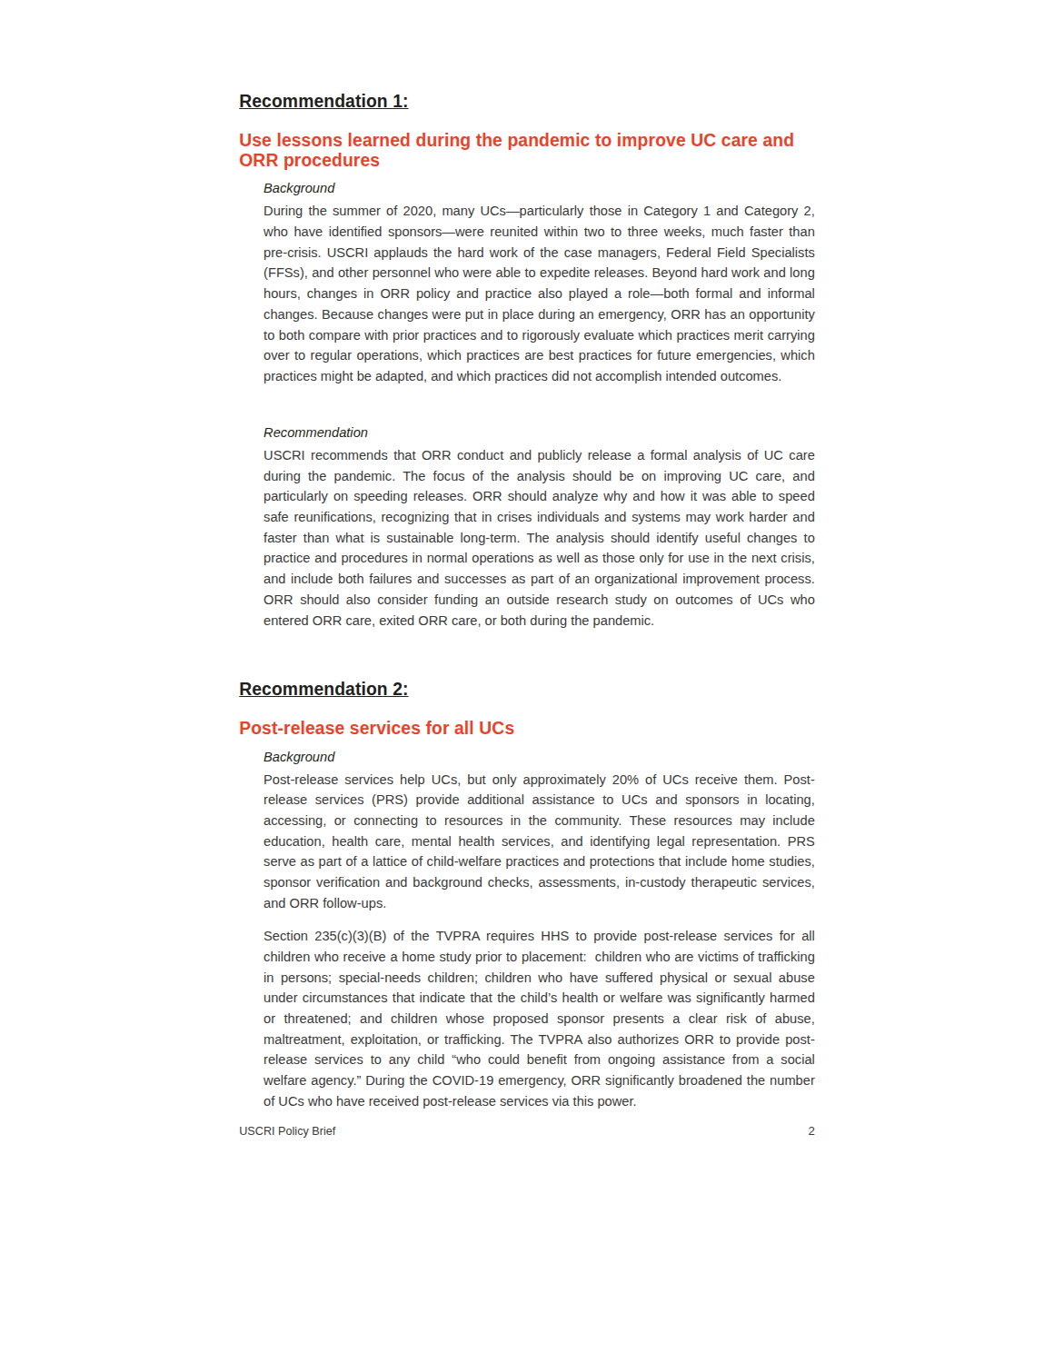Recommendation 1:
Use lessons learned during the pandemic to improve UC care and ORR procedures
Background
During the summer of 2020, many UCs—particularly those in Category 1 and Category 2, who have identified sponsors—were reunited within two to three weeks, much faster than pre-crisis. USCRI applauds the hard work of the case managers, Federal Field Specialists (FFSs), and other personnel who were able to expedite releases. Beyond hard work and long hours, changes in ORR policy and practice also played a role—both formal and informal changes. Because changes were put in place during an emergency, ORR has an opportunity to both compare with prior practices and to rigorously evaluate which practices merit carrying over to regular operations, which practices are best practices for future emergencies, which practices might be adapted, and which practices did not accomplish intended outcomes.
Recommendation
USCRI recommends that ORR conduct and publicly release a formal analysis of UC care during the pandemic. The focus of the analysis should be on improving UC care, and particularly on speeding releases. ORR should analyze why and how it was able to speed safe reunifications, recognizing that in crises individuals and systems may work harder and faster than what is sustainable long-term. The analysis should identify useful changes to practice and procedures in normal operations as well as those only for use in the next crisis, and include both failures and successes as part of an organizational improvement process. ORR should also consider funding an outside research study on outcomes of UCs who entered ORR care, exited ORR care, or both during the pandemic.
Recommendation 2:
Post-release services for all UCs
Background
Post-release services help UCs, but only approximately 20% of UCs receive them. Post-release services (PRS) provide additional assistance to UCs and sponsors in locating, accessing, or connecting to resources in the community. These resources may include education, health care, mental health services, and identifying legal representation. PRS serve as part of a lattice of child-welfare practices and protections that include home studies, sponsor verification and background checks, assessments, in-custody therapeutic services, and ORR follow-ups.
Section 235(c)(3)(B) of the TVPRA requires HHS to provide post-release services for all children who receive a home study prior to placement: children who are victims of trafficking in persons; special-needs children; children who have suffered physical or sexual abuse under circumstances that indicate that the child’s health or welfare was significantly harmed or threatened; and children whose proposed sponsor presents a clear risk of abuse, maltreatment, exploitation, or trafficking. The TVPRA also authorizes ORR to provide post-release services to any child “who could benefit from ongoing assistance from a social welfare agency.” During the COVID-19 emergency, ORR significantly broadened the number of UCs who have received post-release services via this power.
USCRI Policy Brief 2